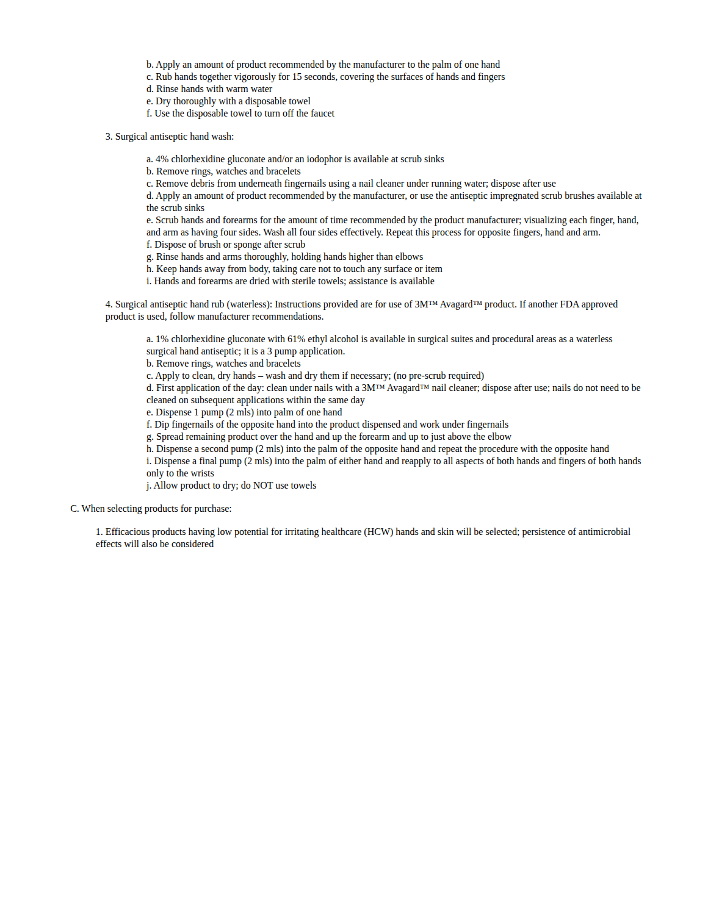b. Apply an amount of product recommended by the manufacturer to the palm of one hand
c. Rub hands together vigorously for 15 seconds, covering the surfaces of hands and fingers
d. Rinse hands with warm water
e. Dry thoroughly with a disposable towel
f. Use the disposable towel to turn off the faucet
3. Surgical antiseptic hand wash:
a. 4% chlorhexidine gluconate and/or an iodophor is available at scrub sinks
b. Remove rings, watches and bracelets
c. Remove debris from underneath fingernails using a nail cleaner under running water; dispose after use
d. Apply an amount of product recommended by the manufacturer, or use the antiseptic impregnated scrub brushes available at the scrub sinks
e. Scrub hands and forearms for the amount of time recommended by the product manufacturer; visualizing each finger, hand, and arm as having four sides. Wash all four sides effectively. Repeat this process for opposite fingers, hand and arm.
f. Dispose of brush or sponge after scrub
g. Rinse hands and arms thoroughly, holding hands higher than elbows
h. Keep hands away from body, taking care not to touch any surface or item
i. Hands and forearms are dried with sterile towels; assistance is available
4. Surgical antiseptic hand rub (waterless): Instructions provided are for use of 3M™ Avagard™ product. If another FDA approved product is used, follow manufacturer recommendations.
a. 1% chlorhexidine gluconate with 61% ethyl alcohol is available in surgical suites and procedural areas as a waterless surgical hand antiseptic; it is a 3 pump application.
b. Remove rings, watches and bracelets
c. Apply to clean, dry hands – wash and dry them if necessary; (no pre-scrub required)
d. First application of the day: clean under nails with a 3M™ Avagard™ nail cleaner; dispose after use; nails do not need to be cleaned on subsequent applications within the same day
e. Dispense 1 pump (2 mls) into palm of one hand
f. Dip fingernails of the opposite hand into the product dispensed and work under fingernails
g. Spread remaining product over the hand and up the forearm and up to just above the elbow
h. Dispense a second pump (2 mls) into the palm of the opposite hand and repeat the procedure with the opposite hand
i. Dispense a final pump (2 mls) into the palm of either hand and reapply to all aspects of both hands and fingers of both hands only to the wrists
j. Allow product to dry; do NOT use towels
C. When selecting products for purchase:
1. Efficacious products having low potential for irritating healthcare (HCW) hands and skin will be selected; persistence of antimicrobial effects will also be considered